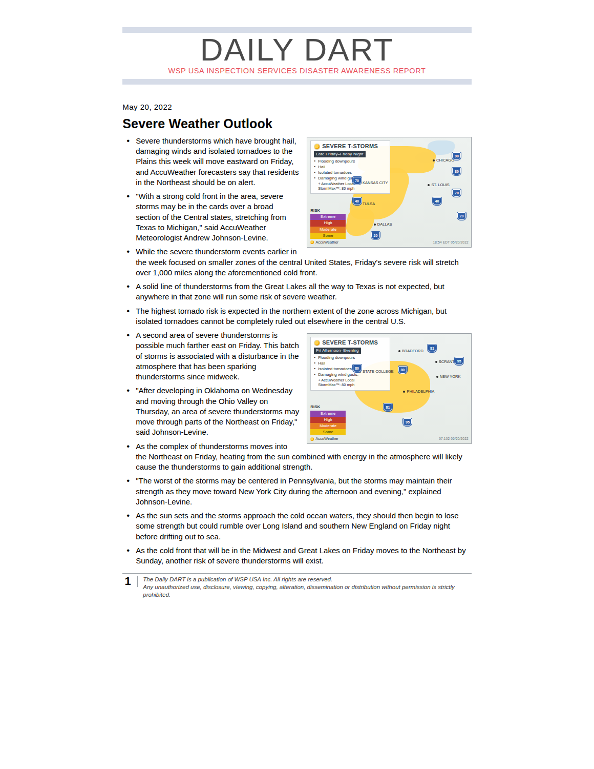DAILY DART
WSP USA INSPECTION SERVICES DISASTER AWARENESS REPORT
May 20, 2022
Severe Weather Outlook
SEVERE T-STORMS
Late Friday–Friday Night
Flooding downpours
Hail
Isolated tornadoes
Damaging wind gusts:
+ AccuWeather Local
StormMax™: 80 mph
RISK
Extreme
High
Moderate
Some
CHICAGO
ST. LOUIS
KANSAS CITY
TULSA
DALLAS
90
80
70
20
70
40
40
20
AccuWeather
18:54 EDT 05/20/2022
Severe thunderstorms which have brought hail, damaging winds and isolated tornadoes to the Plains this week will move eastward on Friday, and AccuWeather forecasters say that residents in the Northeast should be on alert.
"With a strong cold front in the area, severe storms may be in the cards over a broad section of the Central states, stretching from Texas to Michigan," said AccuWeather Meteorologist Andrew Johnson-Levine.
While the severe thunderstorm events earlier in the week focused on smaller zones of the central United States, Friday's severe risk will stretch over 1,000 miles along the aforementioned cold front.
A solid line of thunderstorms from the Great Lakes all the way to Texas is not expected, but anywhere in that zone will run some risk of severe weather.
The highest tornado risk is expected in the northern extent of the zone across Michigan, but isolated tornadoes cannot be completely ruled out elsewhere in the central U.S.
SEVERE T-STORMS
Fri Afternoon–Evening
Flooding downpours
Hail
Isolated tornadoes
Damaging wind gusts:
+ AccuWeather Local
StormMax™: 80 mph
RISK
Extreme
High
Moderate
Some
BRADFORD
SCRANTON
NEW YORK
STATE COLLEGE
PHILADELPHIA
81
95
80
80
81
95
AccuWeather
07:102 05/20/2022
A second area of severe thunderstorms is possible much farther east on Friday. This batch of storms is associated with a disturbance in the atmosphere that has been sparking thunderstorms since midweek.
"After developing in Oklahoma on Wednesday and moving through the Ohio Valley on Thursday, an area of severe thunderstorms may move through parts of the Northeast on Friday," said Johnson-Levine.
As the complex of thunderstorms moves into the Northeast on Friday, heating from the sun combined with energy in the atmosphere will likely cause the thunderstorms to gain additional strength.
"The worst of the storms may be centered in Pennsylvania, but the storms may maintain their strength as they move toward New York City during the afternoon and evening," explained Johnson-Levine.
As the sun sets and the storms approach the cold ocean waters, they should then begin to lose some strength but could rumble over Long Island and southern New England on Friday night before drifting out to sea.
As the cold front that will be in the Midwest and Great Lakes on Friday moves to the Northeast by Sunday, another risk of severe thunderstorms will exist.
1
The Daily DART is a publication of WSP USA Inc. All rights are reserved.
Any unauthorized use, disclosure, viewing, copying, alteration, dissemination or distribution without permission is strictly prohibited.